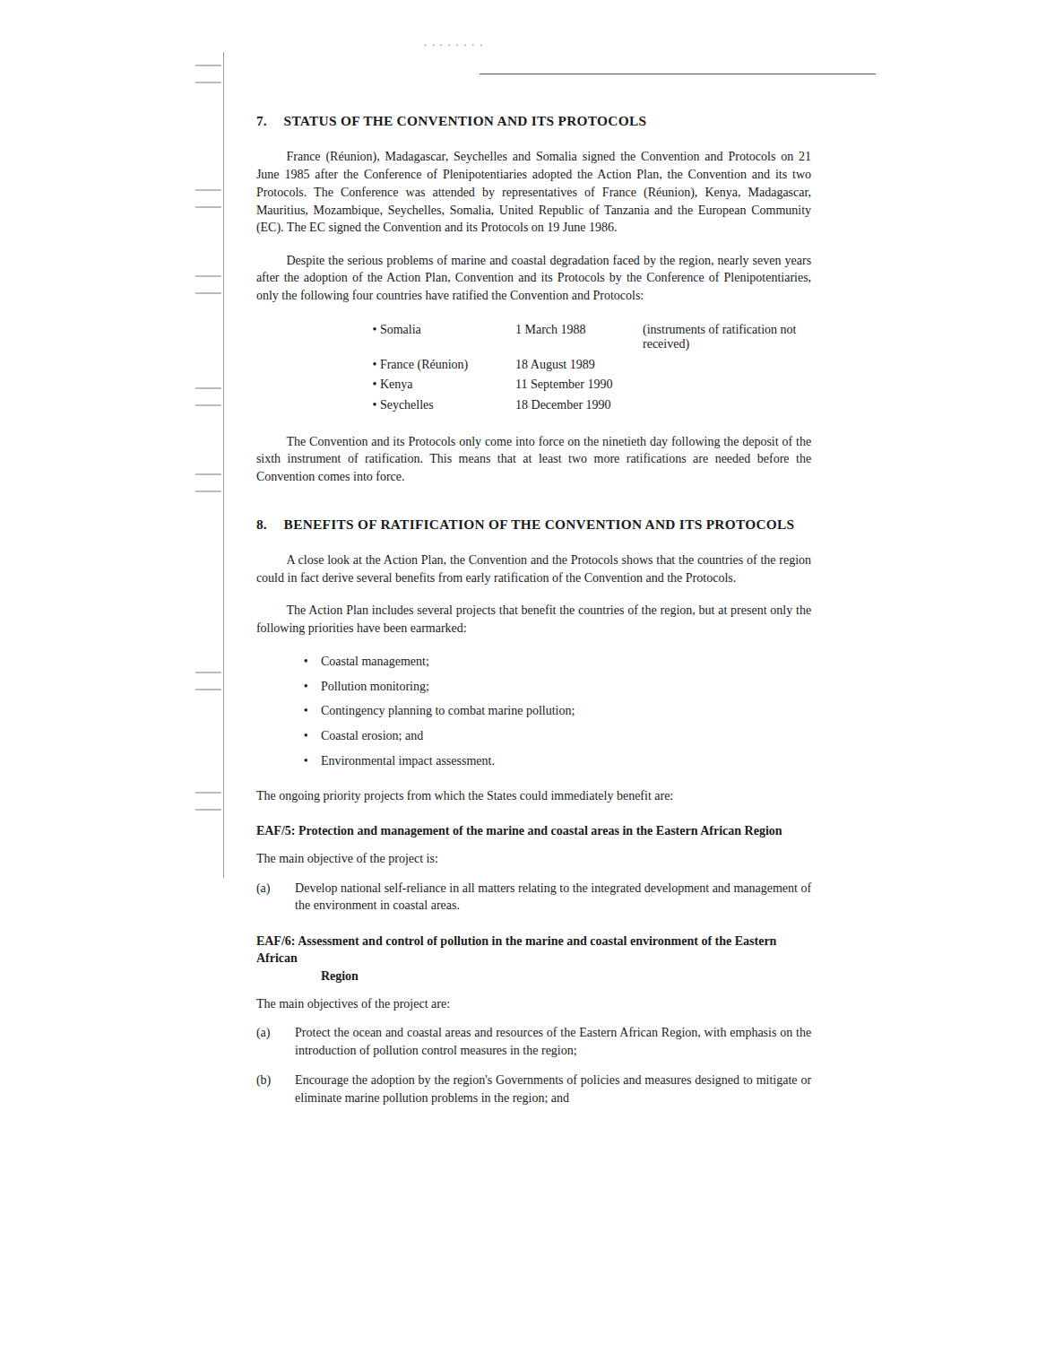. . . . . . . .
7. STATUS OF THE CONVENTION AND ITS PROTOCOLS
France (Réunion), Madagascar, Seychelles and Somalia signed the Convention and Protocols on 21 June 1985 after the Conference of Plenipotentiaries adopted the Action Plan, the Convention and its two Protocols. The Conference was attended by representatives of France (Réunion), Kenya, Madagascar, Mauritius, Mozambique, Seychelles, Somalia, United Republic of Tanzania and the European Community (EC). The EC signed the Convention and its Protocols on 19 June 1986.
Despite the serious problems of marine and coastal degradation faced by the region, nearly seven years after the adoption of the Action Plan, Convention and its Protocols by the Conference of Plenipotentiaries, only the following four countries have ratified the Convention and Protocols:
| • Somalia | 1 March 1988 | (instruments of ratification not received) |
| • France (Réunion) | 18 August 1989 | |
| • Kenya | 11 September 1990 | |
| • Seychelles | 18 December 1990 | |
The Convention and its Protocols only come into force on the ninetieth day following the deposit of the sixth instrument of ratification. This means that at least two more ratifications are needed before the Convention comes into force.
8. BENEFITS OF RATIFICATION OF THE CONVENTION AND ITS PROTOCOLS
A close look at the Action Plan, the Convention and the Protocols shows that the countries of the region could in fact derive several benefits from early ratification of the Convention and the Protocols.
The Action Plan includes several projects that benefit the countries of the region, but at present only the following priorities have been earmarked:
Coastal management;
Pollution monitoring;
Contingency planning to combat marine pollution;
Coastal erosion; and
Environmental impact assessment.
The ongoing priority projects from which the States could immediately benefit are:
EAF/5: Protection and management of the marine and coastal areas in the Eastern African Region
The main objective of the project is:
(a) Develop national self-reliance in all matters relating to the integrated development and management of the environment in coastal areas.
EAF/6: Assessment and control of pollution in the marine and coastal environment of the Eastern AfricanRegion
The main objectives of the project are:
(a) Protect the ocean and coastal areas and resources of the Eastern African Region, with emphasis on the introduction of pollution control measures in the region;
(b) Encourage the adoption by the region's Governments of policies and measures designed to mitigate or eliminate marine pollution problems in the region; and